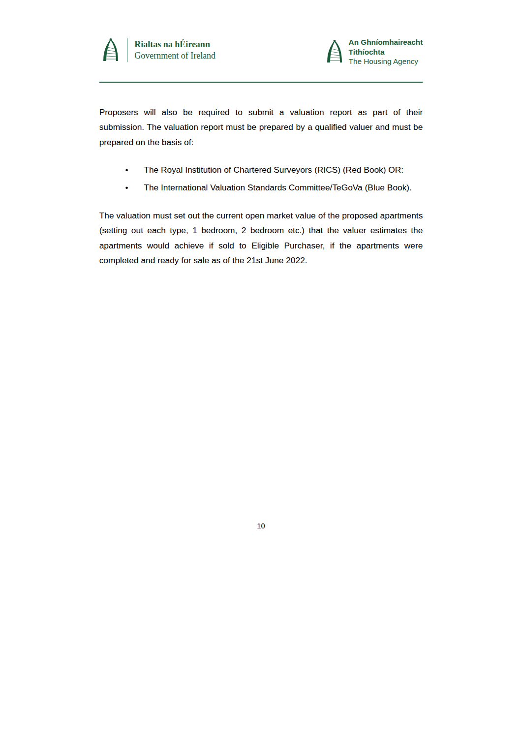Rialtas na hÉireann
Government of Ireland
An Ghníomhaireacht
Tithíochta
The Housing Agency
Proposers will also be required to submit a valuation report as part of their submission. The valuation report must be prepared by a qualified valuer and must be prepared on the basis of:
The Royal Institution of Chartered Surveyors (RICS) (Red Book) OR:
The International Valuation Standards Committee/TeGoVa (Blue Book).
The valuation must set out the current open market value of the proposed apartments (setting out each type, 1 bedroom, 2 bedroom etc.) that the valuer estimates the apartments would achieve if sold to Eligible Purchaser, if the apartments were completed and ready for sale as of the 21st June 2022.
10